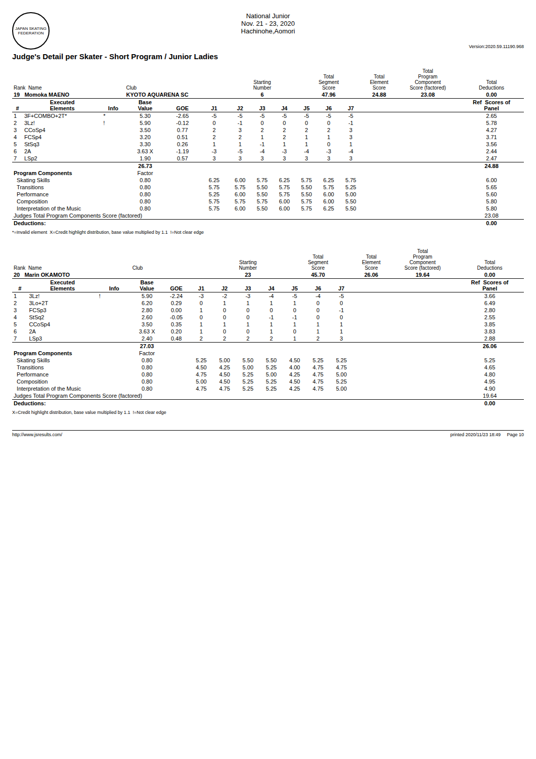JAPAN SKATING FEDERATION
National Junior
Nov. 21 - 23, 2020
Hachinohe,Aomori
Version:2020.59.11190.968
Judge's Detail per Skater - Short Program / Junior Ladies
| Rank Name | Club | Starting Number | Total Segment Score | Total Element Score | Total Program Component Score (factored) | Total Deductions |
| --- | --- | --- | --- | --- | --- | --- |
| 19 Momoka MAENO | KYOTO AQUARENA SC | 6 | 47.96 | 24.88 | 23.08 | 0.00 |
| # | Executed Elements | Info | Base Value | GOE | J1 | J2 | J3 | J4 | J5 | J6 | J7 | | | Ref Scores of Panel |
| 1 | 3F+COMBO+2T* | * | 5.30 | -2.65 | -5 | -5 | -5 | -5 | -5 | -5 | -5 | | | 2.65 |
| 2 | 3Lz! | ! | 5.90 | -0.12 | 0 | -1 | 0 | 0 | 0 | 0 | -1 | | | 5.78 |
| 3 | CCoSp4 | | 3.50 | 0.77 | 2 | 3 | 2 | 2 | 2 | 2 | 3 | | | 4.27 |
| 4 | FCSp4 | | 3.20 | 0.51 | 2 | 2 | 1 | 2 | 1 | 1 | 3 | | | 3.71 |
| 5 | StSq3 | | 3.30 | 0.26 | 1 | 1 | -1 | 1 | 1 | 0 | 1 | | | 3.56 |
| 6 | 2A | | 3.63 X | -1.19 | -3 | -5 | -4 | -3 | -4 | -3 | -4 | | | 2.44 |
| 7 | LSp2 | | 1.90 | 0.57 | 3 | 3 | 3 | 3 | 3 | 3 | 3 | | | 2.47 |
| | | | 26.73 | | | | | | | | | | | 24.88 |
| Program Components | Factor | | | | | | | | | | | |
| Skating Skills | 0.80 | | 6.25 | 6.00 | 5.75 | 6.25 | 5.75 | 6.25 | 5.75 | | | 6.00 |
| Transitions | 0.80 | | 5.75 | 5.75 | 5.50 | 5.75 | 5.50 | 5.75 | 5.25 | | | 5.65 |
| Performance | 0.80 | | 5.25 | 6.00 | 5.50 | 5.75 | 5.50 | 6.00 | 5.00 | | | 5.60 |
| Composition | 0.80 | | 5.75 | 5.75 | 5.75 | 6.00 | 5.75 | 6.00 | 5.50 | | | 5.80 |
| Interpretation of the Music | 0.80 | | 5.75 | 6.00 | 5.50 | 6.00 | 5.75 | 6.25 | 5.50 | | | 5.80 |
| Judges Total Program Components Score (factored) | | | 23.08 |
| Deductions: | | | 0.00 |
*=Invalid element X=Credit highlight distribution, base value multiplied by 1.1 !=Not clear edge
| Rank Name | Club | Starting Number | Total Segment Score | Total Element Score | Total Program Component Score (factored) | Total Deductions |
| --- | --- | --- | --- | --- | --- | --- |
| 20 Marin OKAMOTO | | 23 | 45.70 | 26.06 | 19.64 | 0.00 |
| # | Executed Elements | Info | Base Value | GOE | J1 | J2 | J3 | J4 | J5 | J6 | J7 | | | Ref Scores of Panel |
| 1 | 3Lz! | ! | 5.90 | -2.24 | -3 | -2 | -3 | -4 | -5 | -4 | -5 | | | 3.66 |
| 2 | 3Lo+2T | | 6.20 | 0.29 | 0 | 1 | 1 | 1 | 1 | 0 | 0 | | | 6.49 |
| 3 | FCSp3 | | 2.80 | 0.00 | 1 | 0 | 0 | 0 | 0 | 0 | -1 | | | 2.80 |
| 4 | StSq2 | | 2.60 | -0.05 | 0 | 0 | 0 | -1 | -1 | 0 | 0 | | | 2.55 |
| 5 | CCoSp4 | | 3.50 | 0.35 | 1 | 1 | 1 | 1 | 1 | 1 | 1 | | | 3.85 |
| 6 | 2A | | 3.63 X | 0.20 | 1 | 0 | 0 | 1 | 0 | 1 | 1 | | | 3.83 |
| 7 | LSp3 | | 2.40 | 0.48 | 2 | 2 | 2 | 2 | 1 | 2 | 3 | | | 2.88 |
| | | | 27.03 | | | | | | | | | | | 26.06 |
| Program Components | Factor | | | | | | | | | | | |
| Skating Skills | 0.80 | | 5.25 | 5.00 | 5.50 | 5.50 | 4.50 | 5.25 | 5.25 | | | 5.25 |
| Transitions | 0.80 | | 4.50 | 4.25 | 5.00 | 5.25 | 4.00 | 4.75 | 4.75 | | | 4.65 |
| Performance | 0.80 | | 4.75 | 4.50 | 5.25 | 5.00 | 4.25 | 4.75 | 5.00 | | | 4.80 |
| Composition | 0.80 | | 5.00 | 4.50 | 5.25 | 5.25 | 4.50 | 4.75 | 5.25 | | | 4.95 |
| Interpretation of the Music | 0.80 | | 4.75 | 4.75 | 5.25 | 5.25 | 4.25 | 4.75 | 5.00 | | | 4.90 |
| Judges Total Program Components Score (factored) | | | 19.64 |
| Deductions: | | | 0.00 |
X=Credit highlight distribution, base value multiplied by 1.1 !=Not clear edge
http://www.jsresults.com/ printed 2020/11/23 18:49 Page 10